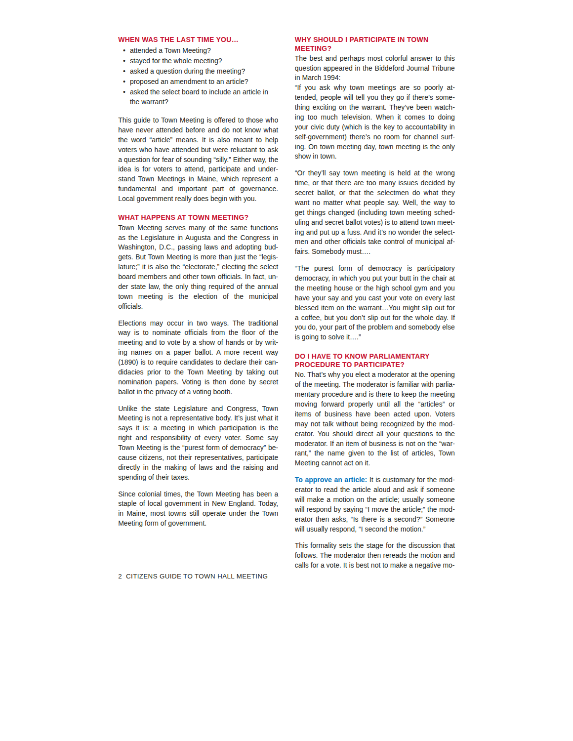When was the last time you…
attended a Town Meeting?
stayed for the whole meeting?
asked a question during the meeting?
proposed an amendment to an article?
asked the select board to include an article in the warrant?
This guide to Town Meeting is offered to those who have never attended before and do not know what the word “article” means. It is also meant to help voters who have attended but were reluctant to ask a question for fear of sounding “silly.” Either way, the idea is for voters to attend, participate and understand Town Meetings in Maine, which represent a fundamental and important part of governance. Local government really does begin with you.
What happens at Town Meeting?
Town Meeting serves many of the same functions as the Legislature in Augusta and the Congress in Washington, D.C., passing laws and adopting budgets. But Town Meeting is more than just the “legislature;” it is also the “electorate,” electing the select board members and other town officials. In fact, under state law, the only thing required of the annual town meeting is the election of the municipal officials.
Elections may occur in two ways. The traditional way is to nominate officials from the floor of the meeting and to vote by a show of hands or by writing names on a paper ballot. A more recent way (1890) is to require candidates to declare their candidacies prior to the Town Meeting by taking out nomination papers. Voting is then done by secret ballot in the privacy of a voting booth.
Unlike the state Legislature and Congress, Town Meeting is not a representative body. It’s just what it says it is: a meeting in which participation is the right and responsibility of every voter. Some say Town Meeting is the “purest form of democracy” because citizens, not their representatives, participate directly in the making of laws and the raising and spending of their taxes.
Since colonial times, the Town Meeting has been a staple of local government in New England. Today, in Maine, most towns still operate under the Town Meeting form of government.
Why should I participate in Town Meeting?
The best and perhaps most colorful answer to this question appeared in the Biddeford Journal Tribune in March 1994:
“If you ask why town meetings are so poorly attended, people will tell you they go if there’s something exciting on the warrant. They’ve been watching too much television. When it comes to doing your civic duty (which is the key to accountability in self-government) there’s no room for channel surfing. On town meeting day, town meeting is the only show in town.
“Or they’ll say town meeting is held at the wrong time, or that there are too many issues decided by secret ballot, or that the selectmen do what they want no matter what people say. Well, the way to get things changed (including town meeting scheduling and secret ballot votes) is to attend town meeting and put up a fuss. And it’s no wonder the selectmen and other officials take control of municipal affairs. Somebody must….
“The purest form of democracy is participatory democracy, in which you put your butt in the chair at the meeting house or the high school gym and you have your say and you cast your vote on every last blessed item on the warrant…You might slip out for a coffee, but you don’t slip out for the whole day. If you do, your part of the problem and somebody else is going to solve it….”
Do I have to know parliamentary
procedure to participate?
No. That’s why you elect a moderator at the opening of the meeting. The moderator is familiar with parliamentary procedure and is there to keep the meeting moving forward properly until all the “articles” or items of business have been acted upon. Voters may not talk without being recognized by the moderator. You should direct all your questions to the moderator. If an item of business is not on the “warrant,” the name given to the list of articles, Town Meeting cannot act on it.
To approve an article: It is customary for the moderator to read the article aloud and ask if someone will make a motion on the article; usually someone will respond by saying “I move the article;” the moderator then asks, “Is there is a second?” Someone will usually respond, “I second the motion.”
This formality sets the stage for the discussion that follows. The moderator then rereads the motion and calls for a vote. It is best not to make a negative mo-
2 Citizens Guide to Town Hall Meeting